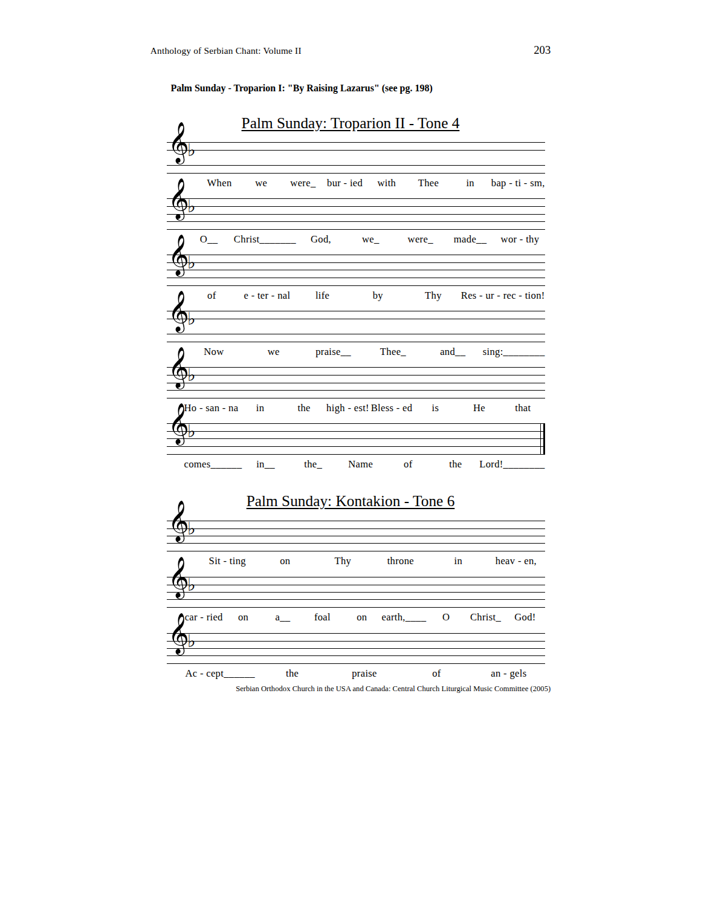Anthology of Serbian Chant: Volume II
203
Palm Sunday - Troparion I: "By Raising Lazarus" (see pg. 198)
Palm Sunday: Troparion II - Tone 4
𝄞 ♭
When we were_bur - ied with Thee in bap - ti - sm,
𝄞 ♭
O__Christ_______God, we_were_made__wor - thy
𝄞 ♭
of e - ter - nal life by Thy Res - ur - rec - tion!
𝄞 ♭
Now we praise__Thee_and__sing:________
𝄞 ♭
Ho - san - na in the high - est!Bless - ed is He that
𝄞 ♭
comes______in__the_Name of the Lord!________
Palm Sunday: Kontakion - Tone 6
𝄞 ♭
Sit - ting on Thy throne in heav - en,
𝄞 ♭
car - ried on a__foal on earth,____OChrist_God!
𝄞 ♭
Ac - cept______the praise of an - gels
Serbian Orthodox Church in the USA and Canada: Central Church Liturgical Music Committee (2005)